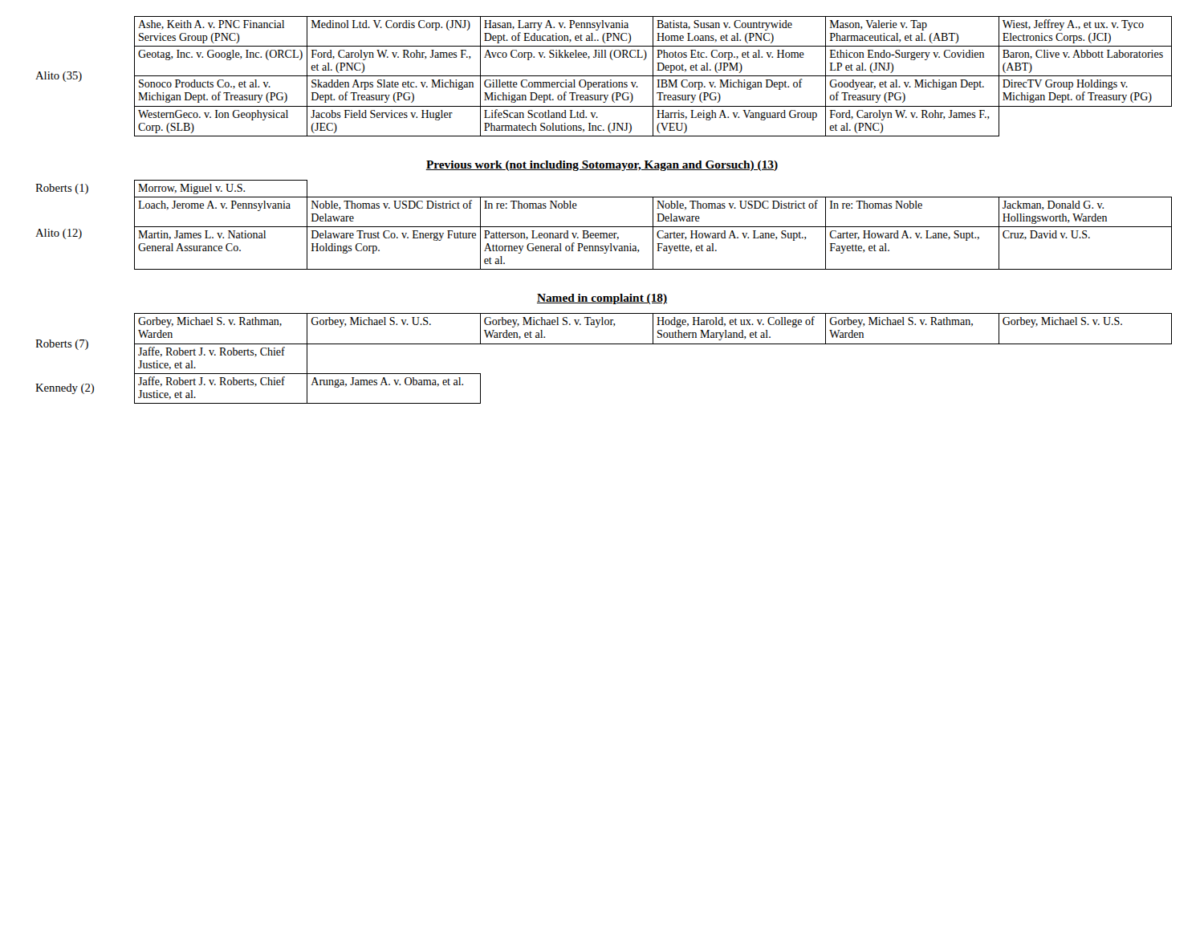| Alito (35) | Ashe, Keith A. v. PNC Financial Services Group (PNC) | Medinol Ltd. V. Cordis Corp. (JNJ) | Hasan, Larry A. v. Pennsylvania Dept. of Education, et al.. (PNC) | Batista, Susan v. Countrywide Home Loans, et al. (PNC) | Mason, Valerie v. Tap Pharmaceutical, et al. (ABT) | Wiest, Jeffrey A., et ux. v. Tyco Electronics Corps. (JCI) |
| Geotag, Inc. v. Google, Inc. (ORCL) | Ford, Carolyn W. v. Rohr, James F., et al. (PNC) | Avco Corp. v. Sikkelee, Jill (ORCL) | Photos Etc. Corp., et al. v. Home Depot, et al. (JPM) | Ethicon Endo-Surgery v. Covidien LP et al. (JNJ) | Baron, Clive v. Abbott Laboratories (ABT) |
| Sonoco Products Co., et al. v. Michigan Dept. of Treasury (PG) | Skadden Arps Slate etc. v. Michigan Dept. of Treasury (PG) | Gillette Commercial Operations v. Michigan Dept. of Treasury (PG) | IBM Corp. v. Michigan Dept. of Treasury (PG) | Goodyear, et al. v. Michigan Dept. of Treasury (PG) | DirecTV Group Holdings v. Michigan Dept. of Treasury (PG) |
| WesternGeco. v. Ion Geophysical Corp. (SLB) | Jacobs Field Services v. Hugler (JEC) | LifeScan Scotland Ltd. v. Pharmatech Solutions, Inc. (JNJ) | Harris, Leigh A. v. Vanguard Group (VEU) | Ford, Carolyn W. v. Rohr, James F., et al. (PNC) | |
Previous work (not including Sotomayor, Kagan and Gorsuch) (13)
| Roberts (1) | Morrow, Miguel v. U.S. | | | | | |
| Alito (12) | Loach, Jerome A. v. Pennsylvania | Noble, Thomas v. USDC District of Delaware | In re: Thomas Noble | Noble, Thomas v. USDC District of Delaware | In re: Thomas Noble | Jackman, Donald G. v. Hollingsworth, Warden |
| Martin, James L. v. National General Assurance Co. | Delaware Trust Co. v. Energy Future Holdings Corp. | Patterson, Leonard v. Beemer, Attorney General of Pennsylvania, et al. | Carter, Howard A. v. Lane, Supt., Fayette, et al. | Carter, Howard A. v. Lane, Supt., Fayette, et al. | Cruz, David v. U.S. |
Named in complaint (18)
| Roberts (7) | Gorbey, Michael S. v. Rathman, Warden | Gorbey, Michael S. v. U.S. | Gorbey, Michael S. v. Taylor, Warden, et al. | Hodge, Harold, et ux. v. College of Southern Maryland, et al. | Gorbey, Michael S. v. Rathman, Warden | Gorbey, Michael S. v. U.S. |
| Jaffe, Robert J. v. Roberts, Chief Justice, et al. | | | | | |
| Kennedy (2) | Jaffe, Robert J. v. Roberts, Chief Justice, et al. | Arunga, James A. v. Obama, et al. | | | | |